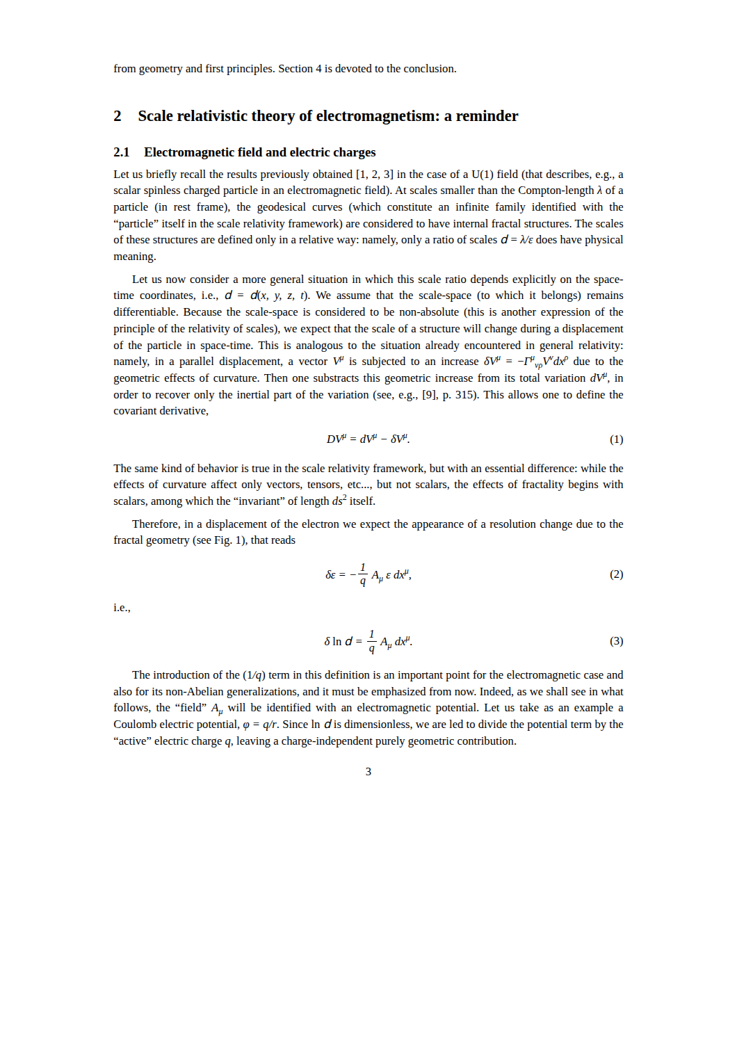from geometry and first principles. Section 4 is devoted to the conclusion.
2 Scale relativistic theory of electromagnetism: a reminder
2.1 Electromagnetic field and electric charges
Let us briefly recall the results previously obtained [1, 2, 3] in the case of a U(1) field (that describes, e.g., a scalar spinless charged particle in an electromagnetic field). At scales smaller than the Compton-length λ of a particle (in rest frame), the geodesical curves (which constitute an infinite family identified with the “particle” itself in the scale relativity framework) are considered to have internal fractal structures. The scales of these structures are defined only in a relative way: namely, only a ratio of scales ⅾ = λ/ε does have physical meaning.
Let us now consider a more general situation in which this scale ratio depends explicitly on the space-time coordinates, i.e., ⅾ = ⅾ(x, y, z, t). We assume that the scale-space (to which it belongs) remains differentiable. Because the scale-space is considered to be non-absolute (this is another expression of the principle of the relativity of scales), we expect that the scale of a structure will change during a displacement of the particle in space-time. This is analogous to the situation already encountered in general relativity: namely, in a parallel displacement, a vector Vμ is subjected to an increase δVμ = −ΓμνρVνdxρ due to the geometric effects of curvature. Then one substracts this geometric increase from its total variation dVμ, in order to recover only the inertial part of the variation (see, e.g., [9], p. 315). This allows one to define the covariant derivative,
DVμ = dVμ − δVμ. (1)
The same kind of behavior is true in the scale relativity framework, but with an essential difference: while the effects of curvature affect only vectors, tensors, etc..., but not scalars, the effects of fractality begins with scalars, among which the “invariant” of length ds2 itself.
Therefore, in a displacement of the electron we expect the appearance of a resolution change due to the fractal geometry (see Fig. 1), that reads
δε = −1 q Aμ ε dxμ, (2)
i.e.,
δ ln ⅾ = 1 q Aμ dxμ. (3)
The introduction of the (1/q) term in this definition is an important point for the electromagnetic case and also for its non-Abelian generalizations, and it must be emphasized from now. Indeed, as we shall see in what follows, the “field” Aμ will be identified with an electromagnetic potential. Let us take as an example a Coulomb electric potential, φ = q/r. Since ln ⅾ is dimensionless, we are led to divide the potential term by the “active” electric charge q, leaving a charge-independent purely geometric contribution.
3